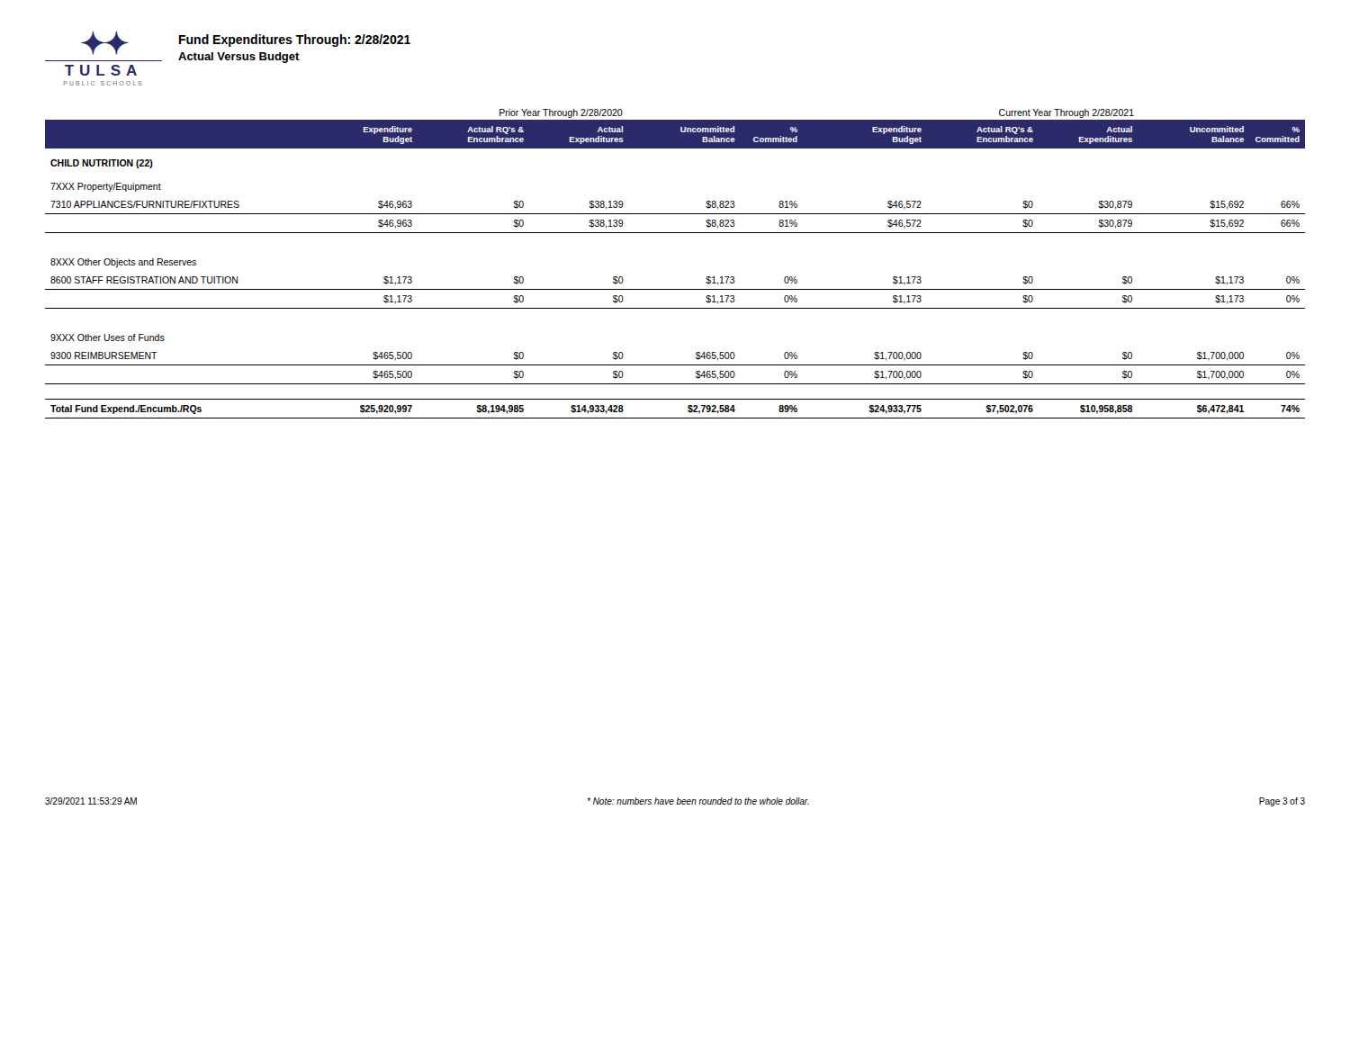✦✦
TULSA
PUBLIC SCHOOLS
Fund Expenditures Through: 2/28/2021
Actual Versus Budget
| | Prior Year Through 2/28/2020 | | Current Year Through 2/28/2021 |
| | Expenditure Budget | Actual RQ's & Encumbrance | Actual Expenditures | Uncommitted Balance | % Committed | | Expenditure Budget | Actual RQ's & Encumbrance | Actual Expenditures | Uncommitted Balance | % Committed |
| CHILD NUTRITION (22) | |
| 7XXX Property/Equipment | |
| 7310 APPLIANCES/FURNITURE/FIXTURES | $46,963 | $0 | $38,139 | $8,823 | 81% | | $46,572 | $0 | $30,879 | $15,692 | 66% |
| | $46,963 | $0 | $38,139 | $8,823 | 81% | | $46,572 | $0 | $30,879 | $15,692 | 66% |
| 8XXX Other Objects and Reserves | |
| 8600 STAFF REGISTRATION AND TUITION | $1,173 | $0 | $0 | $1,173 | 0% | | $1,173 | $0 | $0 | $1,173 | 0% |
| | $1,173 | $0 | $0 | $1,173 | 0% | | $1,173 | $0 | $0 | $1,173 | 0% |
| 9XXX Other Uses of Funds | |
| 9300 REIMBURSEMENT | $465,500 | $0 | $0 | $465,500 | 0% | | $1,700,000 | $0 | $0 | $1,700,000 | 0% |
| | $465,500 | $0 | $0 | $465,500 | 0% | | $1,700,000 | $0 | $0 | $1,700,000 | 0% |
| Total Fund Expend./Encumb./RQs | $25,920,997 | $8,194,985 | $14,933,428 | $2,792,584 | 89% | | $24,933,775 | $7,502,076 | $10,958,858 | $6,472,841 | 74% |
3/29/2021 11:53:29 AM
* Note: numbers have been rounded to the whole dollar.
Page 3 of 3